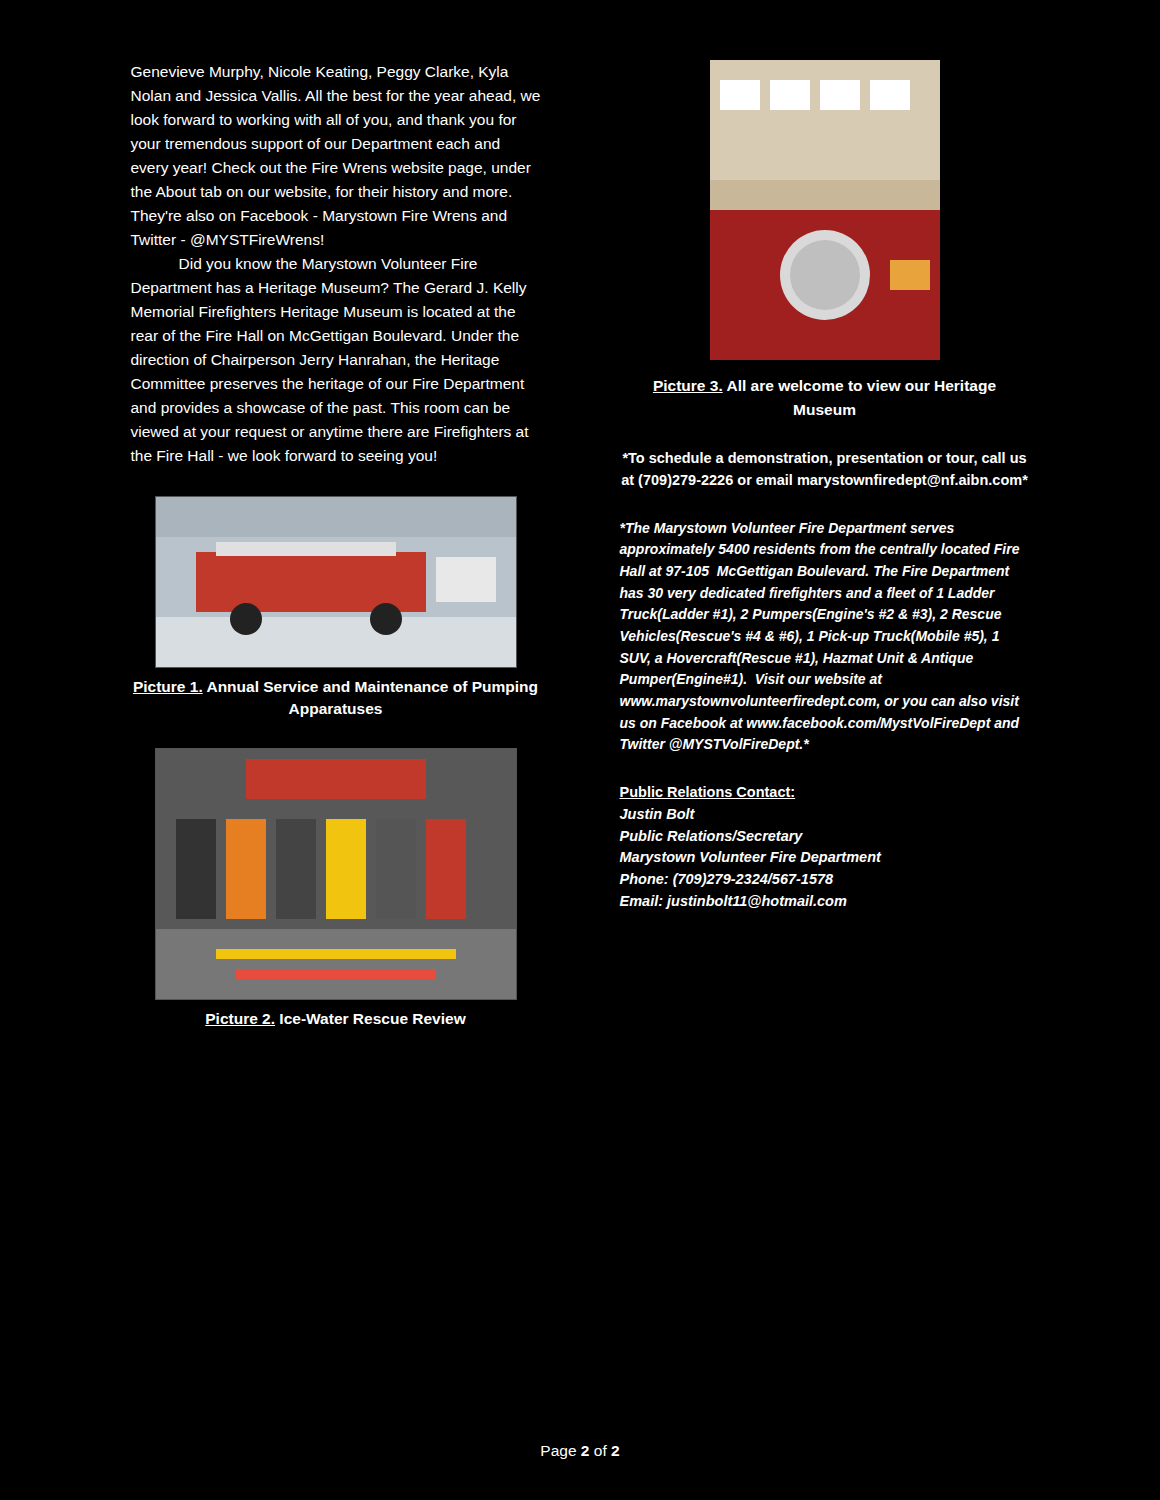Genevieve Murphy, Nicole Keating, Peggy Clarke, Kyla Nolan and Jessica Vallis. All the best for the year ahead, we look forward to working with all of you, and thank you for your tremendous support of our Department each and every year! Check out the Fire Wrens website page, under the About tab on our website, for their history and more. They're also on Facebook - Marystown Fire Wrens and Twitter - @MYSTFireWrens!
Did you know the Marystown Volunteer Fire Department has a Heritage Museum? The Gerard J. Kelly Memorial Firefighters Heritage Museum is located at the rear of the Fire Hall on McGettigan Boulevard. Under the direction of Chairperson Jerry Hanrahan, the Heritage Committee preserves the heritage of our Fire Department and provides a showcase of the past. This room can be viewed at your request or anytime there are Firefighters at the Fire Hall - we look forward to seeing you!
Picture 1. Annual Service and Maintenance of Pumping Apparatuses
Picture 2. Ice-Water Rescue Review
Picture 3. All are welcome to view our Heritage Museum
*To schedule a demonstration, presentation or tour, call us at (709)279-2226 or email marystownfiredept@nf.aibn.com*
*The Marystown Volunteer Fire Department serves approximately 5400 residents from the centrally located Fire Hall at 97-105 McGettigan Boulevard. The Fire Department has 30 very dedicated firefighters and a fleet of 1 Ladder Truck(Ladder #1), 2 Pumpers(Engine's #2 & #3), 2 Rescue Vehicles(Rescue's #4 & #6), 1 Pick-up Truck(Mobile #5), 1 SUV, a Hovercraft(Rescue #1), Hazmat Unit & Antique Pumper(Engine#1). Visit our website at www.marystownvolunteerfiredept.com, or you can also visit us on Facebook at www.facebook.com/MystVolFireDept and Twitter @MYSTVolFireDept.*
Public Relations Contact:
Justin Bolt
Public Relations/Secretary
Marystown Volunteer Fire Department
Phone: (709)279-2324/567-1578
Email: justinbolt11@hotmail.com
Page 2 of 2